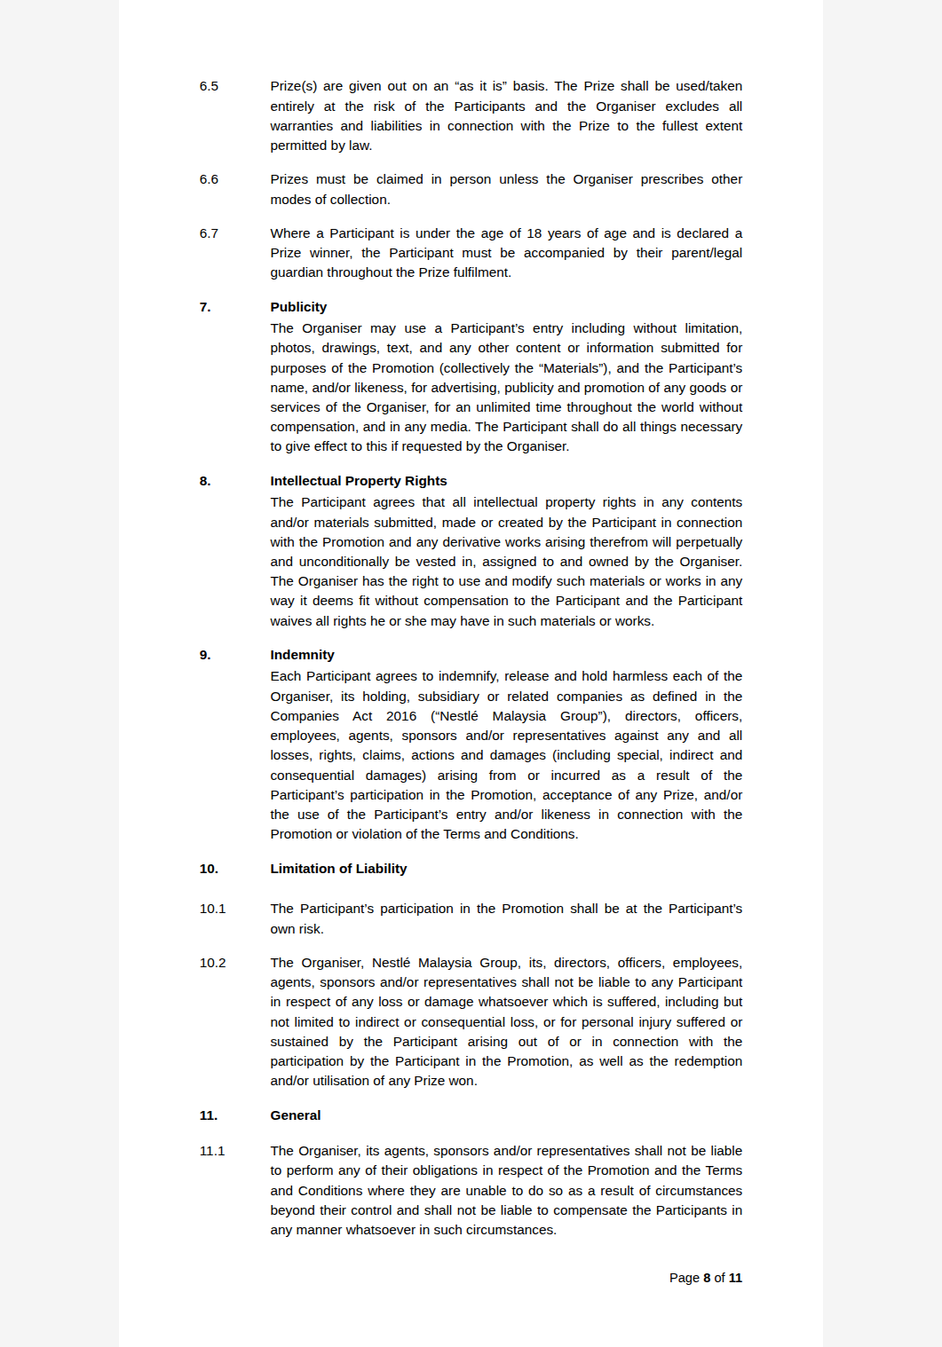6.5
Prize(s) are given out on an “as it is” basis. The Prize shall be used/taken entirely at the risk of the Participants and the Organiser excludes all warranties and liabilities in connection with the Prize to the fullest extent permitted by law.
6.6
Prizes must be claimed in person unless the Organiser prescribes other modes of collection.
6.7
Where a Participant is under the age of 18 years of age and is declared a Prize winner, the Participant must be accompanied by their parent/legal guardian throughout the Prize fulfilment.
7.
Publicity
The Organiser may use a Participant’s entry including without limitation, photos, drawings, text, and any other content or information submitted for purposes of the Promotion (collectively the “Materials”), and the Participant’s name, and/or likeness, for advertising, publicity and promotion of any goods or services of the Organiser, for an unlimited time throughout the world without compensation, and in any media. The Participant shall do all things necessary to give effect to this if requested by the Organiser.
8.
Intellectual Property Rights
The Participant agrees that all intellectual property rights in any contents and/or materials submitted, made or created by the Participant in connection with the Promotion and any derivative works arising therefrom will perpetually and unconditionally be vested in, assigned to and owned by the Organiser. The Organiser has the right to use and modify such materials or works in any way it deems fit without compensation to the Participant and the Participant waives all rights he or she may have in such materials or works.
9.
Indemnity
Each Participant agrees to indemnify, release and hold harmless each of the Organiser, its holding, subsidiary or related companies as defined in the Companies Act 2016 (“Nestlé Malaysia Group”), directors, officers, employees, agents, sponsors and/or representatives against any and all losses, rights, claims, actions and damages (including special, indirect and consequential damages) arising from or incurred as a result of the Participant’s participation in the Promotion, acceptance of any Prize, and/or the use of the Participant’s entry and/or likeness in connection with the Promotion or violation of the Terms and Conditions.
10.
Limitation of Liability
10.1
The Participant’s participation in the Promotion shall be at the Participant’s own risk.
10.2
The Organiser, Nestlé Malaysia Group, its, directors, officers, employees, agents, sponsors and/or representatives shall not be liable to any Participant in respect of any loss or damage whatsoever which is suffered, including but not limited to indirect or consequential loss, or for personal injury suffered or sustained by the Participant arising out of or in connection with the participation by the Participant in the Promotion, as well as the redemption and/or utilisation of any Prize won.
11.
General
11.1
The Organiser, its agents, sponsors and/or representatives shall not be liable to perform any of their obligations in respect of the Promotion and the Terms and Conditions where they are unable to do so as a result of circumstances beyond their control and shall not be liable to compensate the Participants in any manner whatsoever in such circumstances.
Page 8 of 11